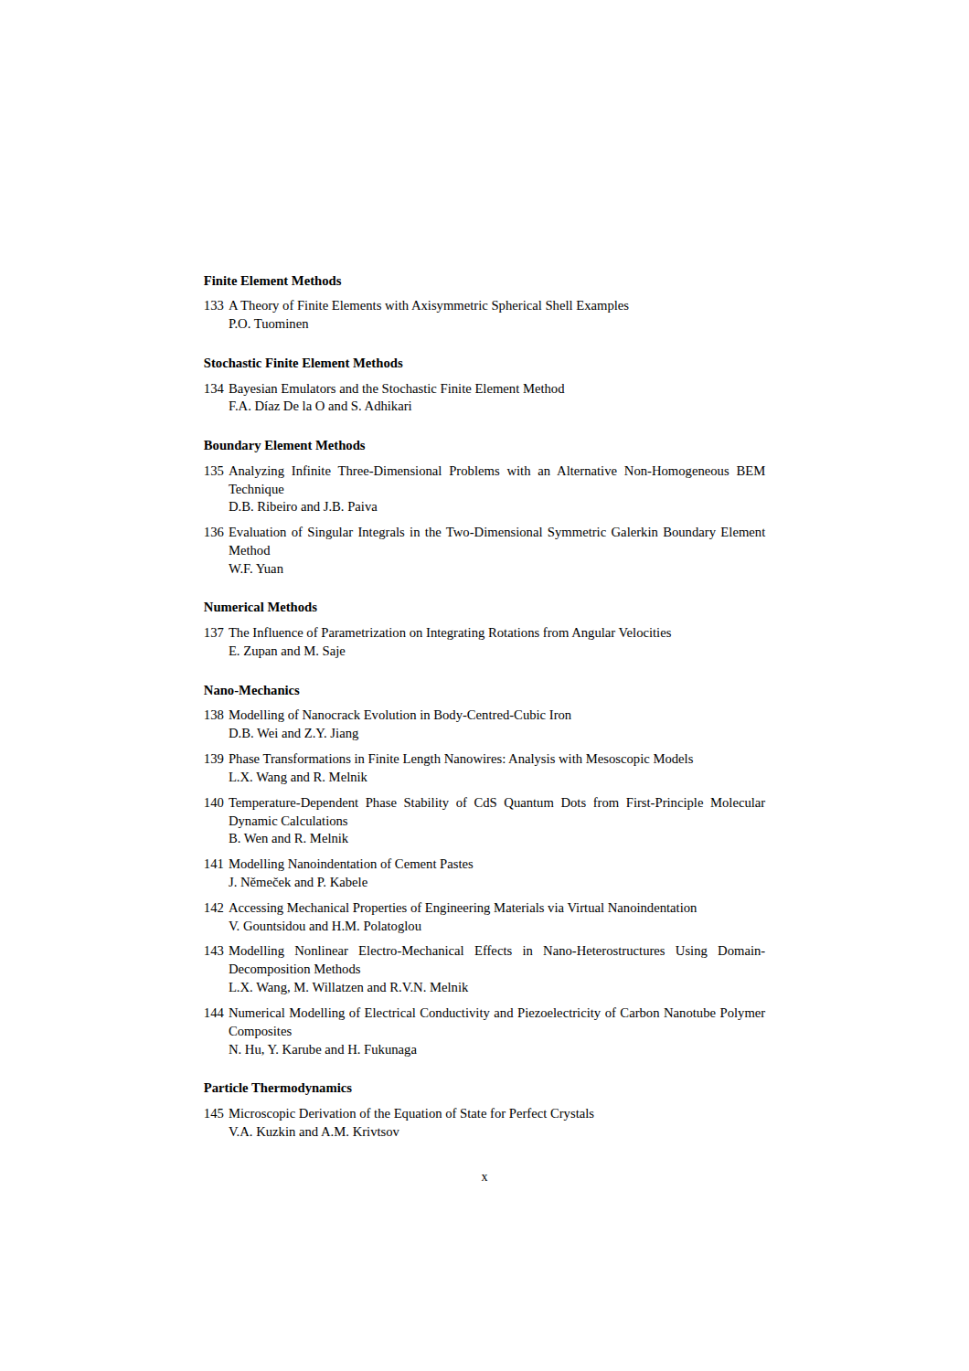Finite Element Methods
133 A Theory of Finite Elements with Axisymmetric Spherical Shell Examples P.O. Tuominen
Stochastic Finite Element Methods
134 Bayesian Emulators and the Stochastic Finite Element Method F.A. Díaz De la O and S. Adhikari
Boundary Element Methods
135 Analyzing Infinite Three-Dimensional Problems with an Alternative Non-Homogeneous BEM Technique D.B. Ribeiro and J.B. Paiva
136 Evaluation of Singular Integrals in the Two-Dimensional Symmetric Galerkin Boundary Element Method W.F. Yuan
Numerical Methods
137 The Influence of Parametrization on Integrating Rotations from Angular Velocities E. Zupan and M. Saje
Nano-Mechanics
138 Modelling of Nanocrack Evolution in Body-Centred-Cubic Iron D.B. Wei and Z.Y. Jiang
139 Phase Transformations in Finite Length Nanowires: Analysis with Mesoscopic Models L.X. Wang and R. Melnik
140 Temperature-Dependent Phase Stability of CdS Quantum Dots from First-Principle Molecular Dynamic Calculations B. Wen and R. Melnik
141 Modelling Nanoindentation of Cement Pastes J. Němeček and P. Kabele
142 Accessing Mechanical Properties of Engineering Materials via Virtual Nanoindentation V. Gountsidou and H.M. Polatoglou
143 Modelling Nonlinear Electro-Mechanical Effects in Nano-Heterostructures Using Domain-Decomposition Methods L.X. Wang, M. Willatzen and R.V.N. Melnik
144 Numerical Modelling of Electrical Conductivity and Piezoelectricity of Carbon Nanotube Polymer Composites N. Hu, Y. Karube and H. Fukunaga
Particle Thermodynamics
145 Microscopic Derivation of the Equation of State for Perfect Crystals V.A. Kuzkin and A.M. Krivtsov
x